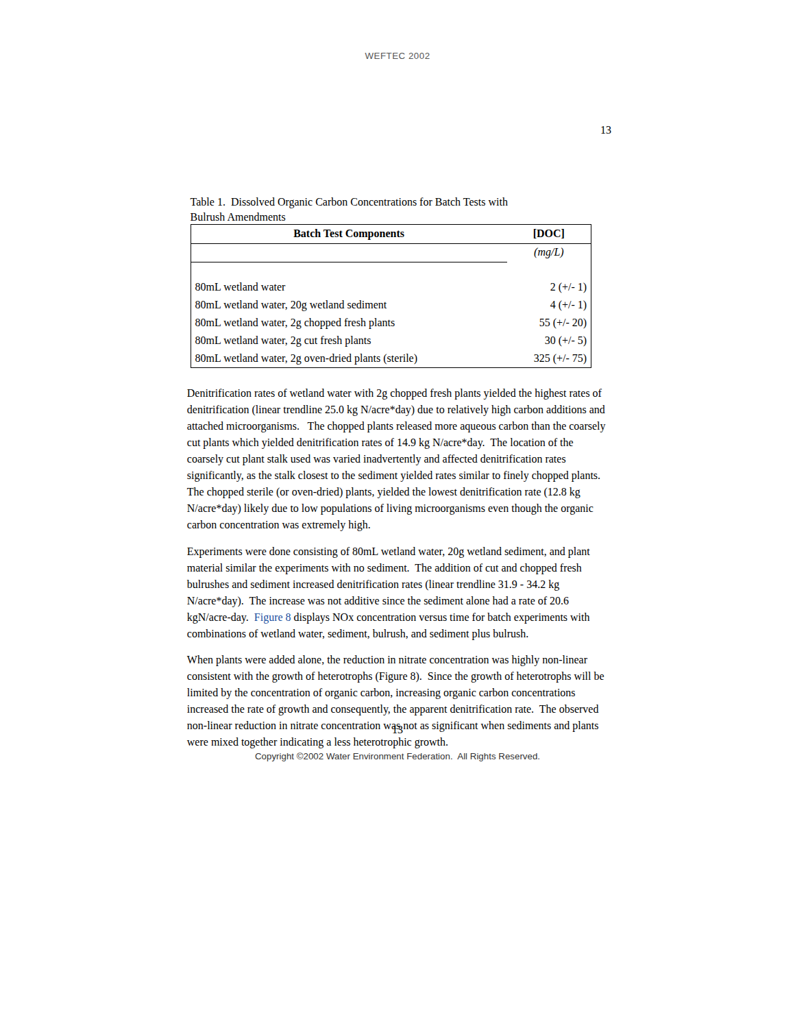WEFTEC 2002
13
Table 1. Dissolved Organic Carbon Concentrations for Batch Tests with
Bulrush Amendments
| Batch Test Components | [DOC] |
| --- | --- |
| | (mg/L) |
| 80mL wetland water | 2 (+/- 1) |
| 80mL wetland water, 20g wetland sediment | 4 (+/- 1) |
| 80mL wetland water, 2g chopped fresh plants | 55 (+/- 20) |
| 80mL wetland water, 2g cut fresh plants | 30 (+/- 5) |
| 80mL wetland water, 2g oven-dried plants (sterile) | 325 (+/- 75) |
Denitrification rates of wetland water with 2g chopped fresh plants yielded the highest rates of denitrification (linear trendline 25.0 kg N/acre*day) due to relatively high carbon additions and attached microorganisms. The chopped plants released more aqueous carbon than the coarsely cut plants which yielded denitrification rates of 14.9 kg N/acre*day. The location of the coarsely cut plant stalk used was varied inadvertently and affected denitrification rates significantly, as the stalk closest to the sediment yielded rates similar to finely chopped plants. The chopped sterile (or oven-dried) plants, yielded the lowest denitrification rate (12.8 kg N/acre*day) likely due to low populations of living microorganisms even though the organic carbon concentration was extremely high.
Experiments were done consisting of 80mL wetland water, 20g wetland sediment, and plant material similar the experiments with no sediment. The addition of cut and chopped fresh bulrushes and sediment increased denitrification rates (linear trendline 31.9 - 34.2 kg N/acre*day). The increase was not additive since the sediment alone had a rate of 20.6 kgN/acre-day. Figure 8 displays NOx concentration versus time for batch experiments with combinations of wetland water, sediment, bulrush, and sediment plus bulrush.
When plants were added alone, the reduction in nitrate concentration was highly non-linear consistent with the growth of heterotrophs (Figure 8). Since the growth of heterotrophs will be limited by the concentration of organic carbon, increasing organic carbon concentrations increased the rate of growth and consequently, the apparent denitrification rate. The observed non-linear reduction in nitrate concentration was not as significant when sediments and plants were mixed together indicating a less heterotrophic growth.
13
Copyright ©2002 Water Environment Federation. All Rights Reserved.